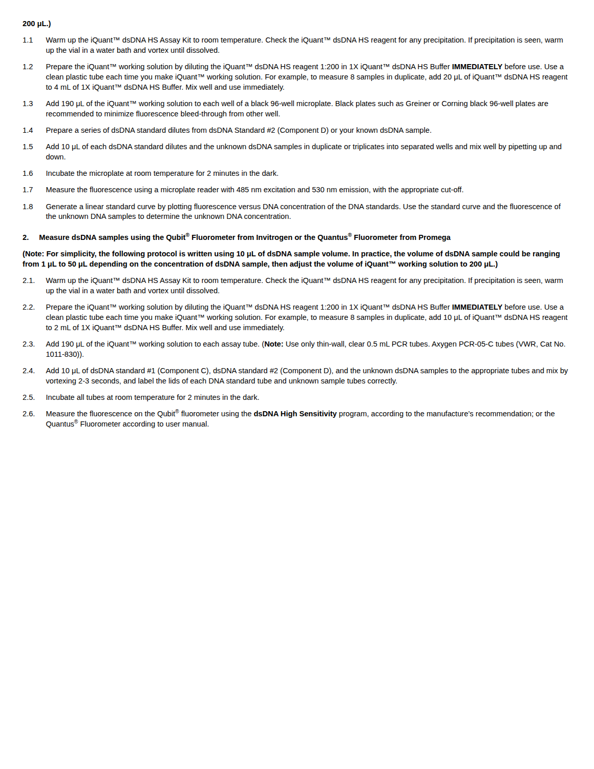200 μL.)
1.1 Warm up the iQuant™ dsDNA HS Assay Kit to room temperature. Check the iQuant™ dsDNA HS reagent for any precipitation. If precipitation is seen, warm up the vial in a water bath and vortex until dissolved.
1.2 Prepare the iQuant™ working solution by diluting the iQuant™ dsDNA HS reagent 1:200 in 1X iQuant™ dsDNA HS Buffer IMMEDIATELY before use. Use a clean plastic tube each time you make iQuant™ working solution. For example, to measure 8 samples in duplicate, add 20 μL of iQuant™ dsDNA HS reagent to 4 mL of 1X iQuant™ dsDNA HS Buffer. Mix well and use immediately.
1.3 Add 190 μL of the iQuant™ working solution to each well of a black 96-well microplate. Black plates such as Greiner or Corning black 96-well plates are recommended to minimize fluorescence bleed-through from other well.
1.4 Prepare a series of dsDNA standard dilutes from dsDNA Standard #2 (Component D) or your known dsDNA sample.
1.5 Add 10 μL of each dsDNA standard dilutes and the unknown dsDNA samples in duplicate or triplicates into separated wells and mix well by pipetting up and down.
1.6 Incubate the microplate at room temperature for 2 minutes in the dark.
1.7 Measure the fluorescence using a microplate reader with 485 nm excitation and 530 nm emission, with the appropriate cut-off.
1.8 Generate a linear standard curve by plotting fluorescence versus DNA concentration of the DNA standards. Use the standard curve and the fluorescence of the unknown DNA samples to determine the unknown DNA concentration.
2. Measure dsDNA samples using the Qubit® Fluorometer from Invitrogen or the Quantus® Fluorometer from Promega
(Note: For simplicity, the following protocol is written using 10 μL of dsDNA sample volume. In practice, the volume of dsDNA sample could be ranging from 1 μL to 50 μL depending on the concentration of dsDNA sample, then adjust the volume of iQuant™ working solution to 200 μL.)
2.1. Warm up the iQuant™ dsDNA HS Assay Kit to room temperature. Check the iQuant™ dsDNA HS reagent for any precipitation. If precipitation is seen, warm up the vial in a water bath and vortex until dissolved.
2.2. Prepare the iQuant™ working solution by diluting the iQuant™ dsDNA HS reagent 1:200 in 1X iQuant™ dsDNA HS Buffer IMMEDIATELY before use. Use a clean plastic tube each time you make iQuant™ working solution. For example, to measure 8 samples in duplicate, add 10 μL of iQuant™ dsDNA HS reagent to 2 mL of 1X iQuant™ dsDNA HS Buffer. Mix well and use immediately.
2.3. Add 190 μL of the iQuant™ working solution to each assay tube. (Note: Use only thin-wall, clear 0.5 mL PCR tubes. Axygen PCR-05-C tubes (VWR, Cat No. 1011-830)).
2.4. Add 10 μL of dsDNA standard #1 (Component C), dsDNA standard #2 (Component D), and the unknown dsDNA samples to the appropriate tubes and mix by vortexing 2-3 seconds, and label the lids of each DNA standard tube and unknown sample tubes correctly.
2.5. Incubate all tubes at room temperature for 2 minutes in the dark.
2.6. Measure the fluorescence on the Qubit® fluorometer using the dsDNA High Sensitivity program, according to the manufacture’s recommendation; or the Quantus® Fluorometer according to user manual.